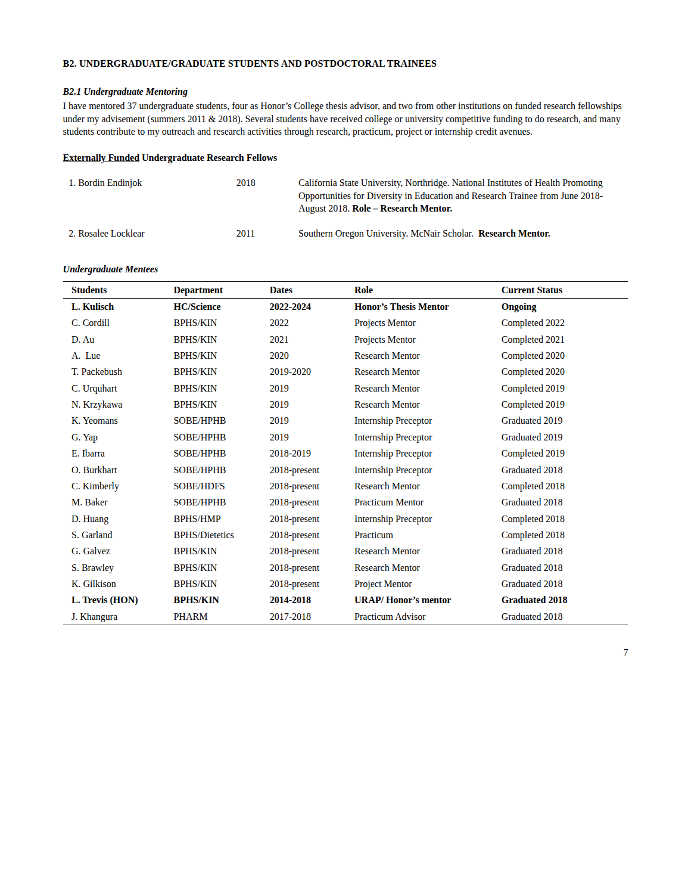B2. UNDERGRADUATE/GRADUATE STUDENTS AND POSTDOCTORAL TRAINEES
B2.1 Undergraduate Mentoring
I have mentored 37 undergraduate students, four as Honor’s College thesis advisor, and two from other institutions on funded research fellowships under my advisement (summers 2011 & 2018). Several students have received college or university competitive funding to do research, and many students contribute to my outreach and research activities through research, practicum, project or internship credit avenues.
Externally Funded Undergraduate Research Fellows
| 1. Bordin Endinjok | 2018 | California State University, Northridge. National Institutes of Health Promoting Opportunities for Diversity in Education and Research Trainee from June 2018-August 2018. Role – Research Mentor. |
| 2. Rosalee Locklear | 2011 | Southern Oregon University. McNair Scholar. Research Mentor. |
Undergraduate Mentees
| Students | Department | Dates | Role | Current Status |
| --- | --- | --- | --- | --- |
| L. Kulisch | HC/Science | 2022-2024 | Honor’s Thesis Mentor | Ongoing |
| C. Cordill | BPHS/KIN | 2022 | Projects Mentor | Completed 2022 |
| D. Au | BPHS/KIN | 2021 | Projects Mentor | Completed 2021 |
| A. Lue | BPHS/KIN | 2020 | Research Mentor | Completed 2020 |
| T. Packebush | BPHS/KIN | 2019-2020 | Research Mentor | Completed 2020 |
| C. Urquhart | BPHS/KIN | 2019 | Research Mentor | Completed 2019 |
| N. Krzykawa | BPHS/KIN | 2019 | Research Mentor | Completed 2019 |
| K. Yeomans | SOBE/HPHB | 2019 | Internship Preceptor | Graduated 2019 |
| G. Yap | SOBE/HPHB | 2019 | Internship Preceptor | Graduated 2019 |
| E. Ibarra | SOBE/HPHB | 2018-2019 | Internship Preceptor | Completed 2019 |
| O. Burkhart | SOBE/HPHB | 2018-present | Internship Preceptor | Graduated 2018 |
| C. Kimberly | SOBE/HDFS | 2018-present | Research Mentor | Completed 2018 |
| M. Baker | SOBE/HPHB | 2018-present | Practicum Mentor | Graduated 2018 |
| D. Huang | BPHS/HMP | 2018-present | Internship Preceptor | Completed 2018 |
| S. Garland | BPHS/Dietetics | 2018-present | Practicum | Completed 2018 |
| G. Galvez | BPHS/KIN | 2018-present | Research Mentor | Graduated 2018 |
| S. Brawley | BPHS/KIN | 2018-present | Research Mentor | Graduated 2018 |
| K. Gilkison | BPHS/KIN | 2018-present | Project Mentor | Graduated 2018 |
| L. Trevis (HON) | BPHS/KIN | 2014-2018 | URAP/ Honor’s mentor | Graduated 2018 |
| J. Khangura | PHARM | 2017-2018 | Practicum Advisor | Graduated 2018 |
7